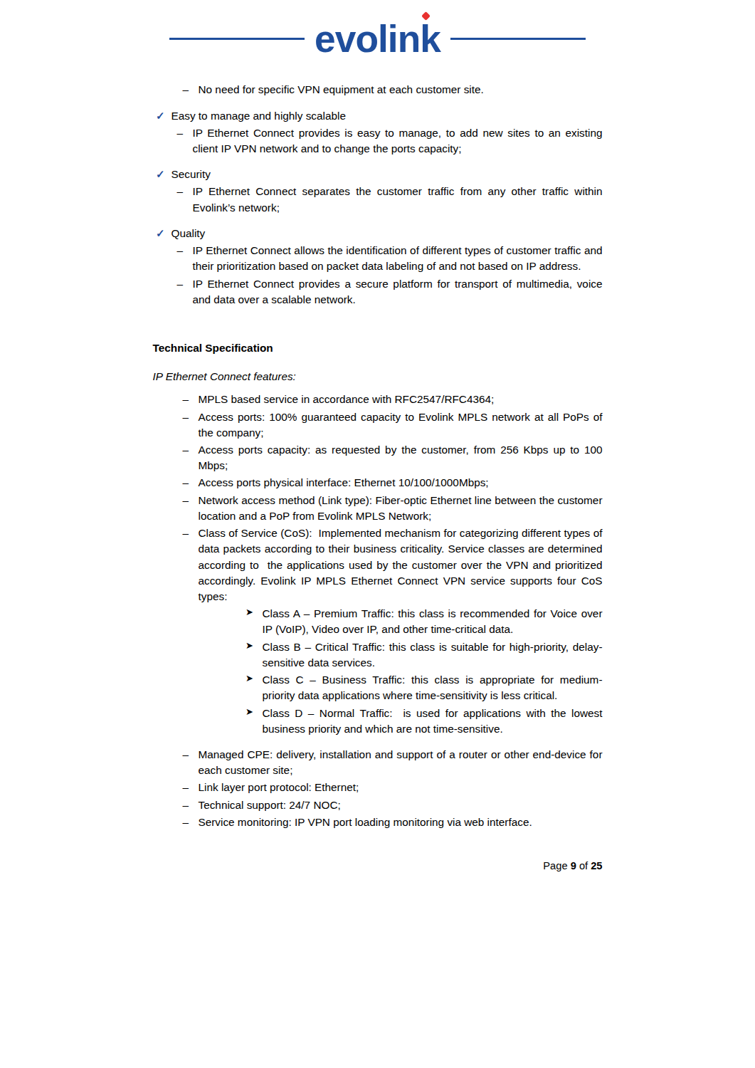evolink
No need for specific VPN equipment at each customer site.
Easy to manage and highly scalable
IP Ethernet Connect provides is easy to manage, to add new sites to an existing client IP VPN network and to change the ports capacity;
Security
IP Ethernet Connect separates the customer traffic from any other traffic within Evolink’s network;
Quality
IP Ethernet Connect allows the identification of different types of customer traffic and their prioritization based on packet data labeling of and not based on IP address.
IP Ethernet Connect provides a secure platform for transport of multimedia, voice and data over a scalable network.
Technical Specification
IP Ethernet Connect features:
MPLS based service in accordance with RFC2547/RFC4364;
Access ports: 100% guaranteed capacity to Evolink MPLS network at all PoPs of the company;
Access ports capacity: as requested by the customer, from 256 Kbps up to 100 Mbps;
Access ports physical interface: Ethernet 10/100/1000Mbps;
Network access method (Link type): Fiber-optic Ethernet line between the customer location and a PoP from Evolink MPLS Network;
Class of Service (CoS): Implemented mechanism for categorizing different types of data packets according to their business criticality. Service classes are determined according to the applications used by the customer over the VPN and prioritized accordingly. Evolink IP MPLS Ethernet Connect VPN service supports four CoS types:
Class A – Premium Traffic: this class is recommended for Voice over IP (VoIP), Video over IP, and other time-critical data.
Class B – Critical Traffic: this class is suitable for high-priority, delay-sensitive data services.
Class C – Business Traffic: this class is appropriate for medium-priority data applications where time-sensitivity is less critical.
Class D – Normal Traffic: is used for applications with the lowest business priority and which are not time-sensitive.
Managed CPE: delivery, installation and support of a router or other end-device for each customer site;
Link layer port protocol: Ethernet;
Technical support: 24/7 NOC;
Service monitoring: IP VPN port loading monitoring via web interface.
Page 9 of 25